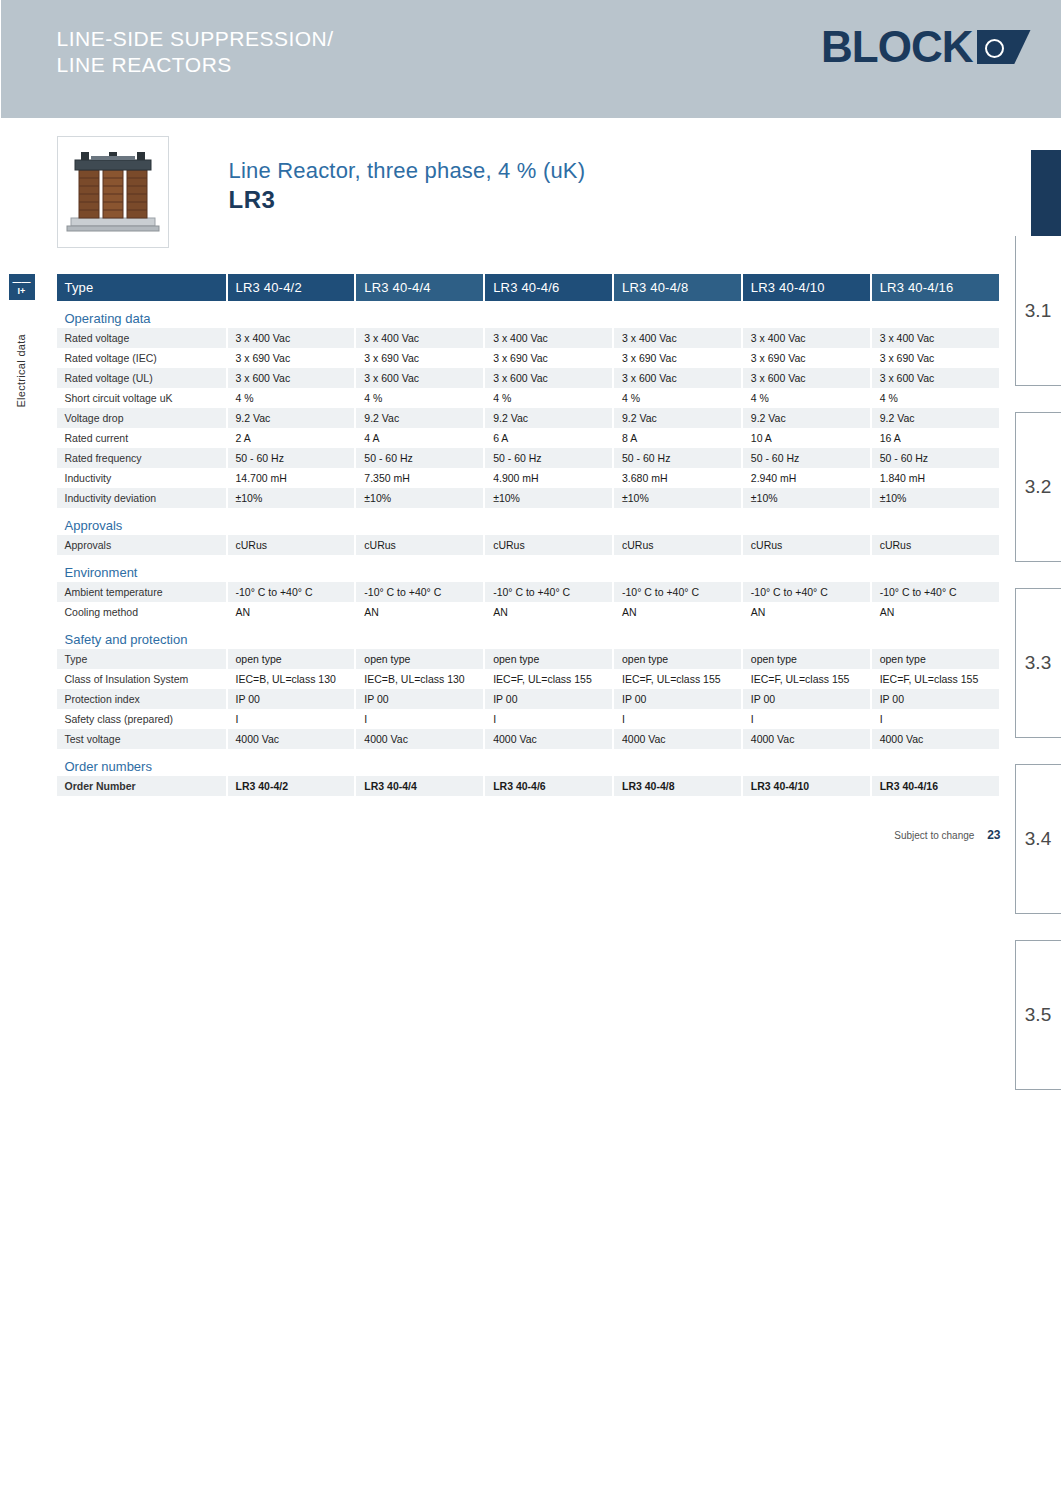LINE-SIDE SUPPRESSION/
LINE REACTORS
BLOCK
Line Reactor, three phase, 4 % (uK)
LR3
—— I+
Electrical data
| Type | LR3 40-4/2 | LR3 40-4/4 | LR3 40-4/6 | LR3 40-4/8 | LR3 40-4/10 | LR3 40-4/16 |
| --- | --- | --- | --- | --- | --- | --- |
| Operating data |
| Rated voltage | 3 x 400 Vac | 3 x 400 Vac | 3 x 400 Vac | 3 x 400 Vac | 3 x 400 Vac | 3 x 400 Vac |
| Rated voltage (IEC) | 3 x 690 Vac | 3 x 690 Vac | 3 x 690 Vac | 3 x 690 Vac | 3 x 690 Vac | 3 x 690 Vac |
| Rated voltage (UL) | 3 x 600 Vac | 3 x 600 Vac | 3 x 600 Vac | 3 x 600 Vac | 3 x 600 Vac | 3 x 600 Vac |
| Short circuit voltage uK | 4 % | 4 % | 4 % | 4 % | 4 % | 4 % |
| Voltage drop | 9.2 Vac | 9.2 Vac | 9.2 Vac | 9.2 Vac | 9.2 Vac | 9.2 Vac |
| Rated current | 2 A | 4 A | 6 A | 8 A | 10 A | 16 A |
| Rated frequency | 50 - 60 Hz | 50 - 60 Hz | 50 - 60 Hz | 50 - 60 Hz | 50 - 60 Hz | 50 - 60 Hz |
| Inductivity | 14.700 mH | 7.350 mH | 4.900 mH | 3.680 mH | 2.940 mH | 1.840 mH |
| Inductivity deviation | ±10% | ±10% | ±10% | ±10% | ±10% | ±10% |
| Approvals |
| Approvals | cURus | cURus | cURus | cURus | cURus | cURus |
| Environment |
| Ambient temperature | -10° C to +40° C | -10° C to +40° C | -10° C to +40° C | -10° C to +40° C | -10° C to +40° C | -10° C to +40° C |
| Cooling method | AN | AN | AN | AN | AN | AN |
| Safety and protection |
| Type | open type | open type | open type | open type | open type | open type |
| Class of Insulation System | IEC=B, UL=class 130 | IEC=B, UL=class 130 | IEC=F, UL=class 155 | IEC=F, UL=class 155 | IEC=F, UL=class 155 | IEC=F, UL=class 155 |
| Protection index | IP 00 | IP 00 | IP 00 | IP 00 | IP 00 | IP 00 |
| Safety class (prepared) | I | I | I | I | I | I |
| Test voltage | 4000 Vac | 4000 Vac | 4000 Vac | 4000 Vac | 4000 Vac | 4000 Vac |
| Order numbers |
| Order Number | LR3 40-4/2 | LR3 40-4/4 | LR3 40-4/6 | LR3 40-4/8 | LR3 40-4/10 | LR3 40-4/16 |
3.1
3.2
3.3
3.4
3.5
Subject to change 23